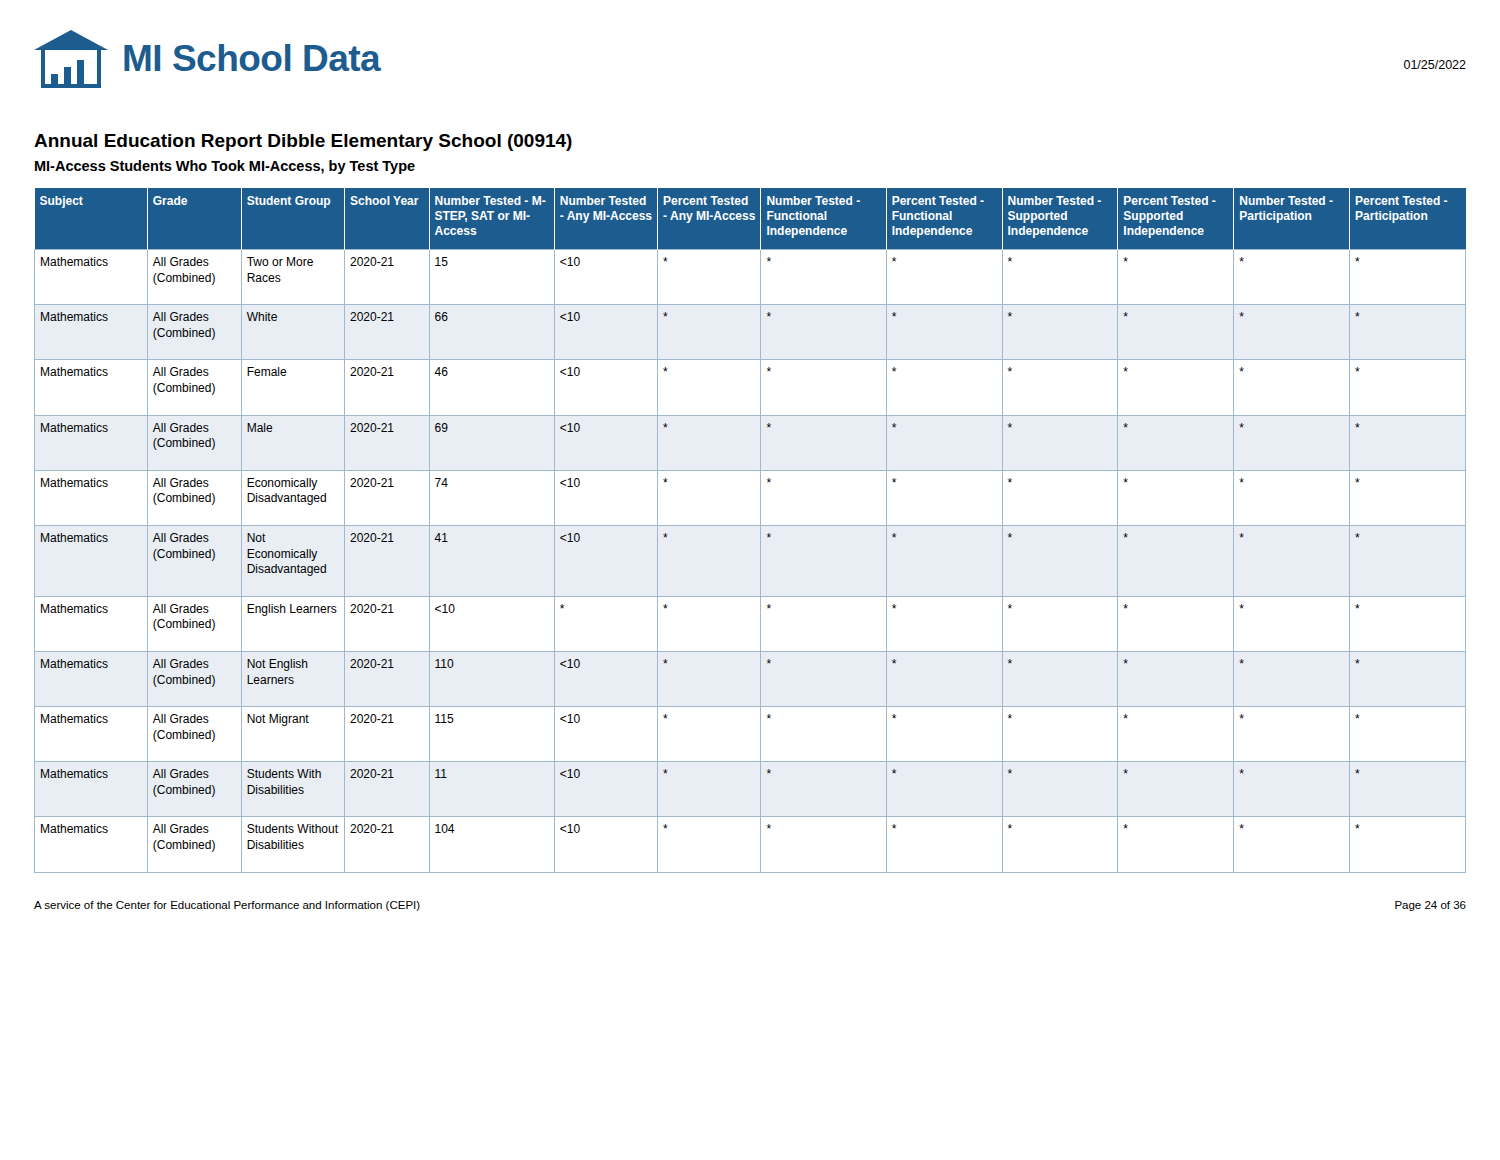MI School Data
01/25/2022
Annual Education Report Dibble Elementary School (00914)
MI-Access Students Who Took MI-Access, by Test Type
| Subject | Grade | Student Group | School Year | Number Tested - M-STEP, SAT or MI-Access | Number Tested - Any MI-Access | Percent Tested - Any MI-Access | Number Tested - Functional Independence | Percent Tested - Functional Independence | Number Tested - Supported Independence | Percent Tested - Supported Independence | Number Tested - Participation | Percent Tested - Participation |
| --- | --- | --- | --- | --- | --- | --- | --- | --- | --- | --- | --- | --- |
| Mathematics | All Grades (Combined) | Two or More Races | 2020-21 | 15 | <10 | * | * | * | * | * | * | * |
| Mathematics | All Grades (Combined) | White | 2020-21 | 66 | <10 | * | * | * | * | * | * | * |
| Mathematics | All Grades (Combined) | Female | 2020-21 | 46 | <10 | * | * | * | * | * | * | * |
| Mathematics | All Grades (Combined) | Male | 2020-21 | 69 | <10 | * | * | * | * | * | * | * |
| Mathematics | All Grades (Combined) | Economically Disadvantaged | 2020-21 | 74 | <10 | * | * | * | * | * | * | * |
| Mathematics | All Grades (Combined) | Not Economically Disadvantaged | 2020-21 | 41 | <10 | * | * | * | * | * | * | * |
| Mathematics | All Grades (Combined) | English Learners | 2020-21 | <10 | * | * | * | * | * | * | * | * |
| Mathematics | All Grades (Combined) | Not English Learners | 2020-21 | 110 | <10 | * | * | * | * | * | * | * |
| Mathematics | All Grades (Combined) | Not Migrant | 2020-21 | 115 | <10 | * | * | * | * | * | * | * |
| Mathematics | All Grades (Combined) | Students With Disabilities | 2020-21 | 11 | <10 | * | * | * | * | * | * | * |
| Mathematics | All Grades (Combined) | Students Without Disabilities | 2020-21 | 104 | <10 | * | * | * | * | * | * | * |
A service of the Center for Educational Performance and Information (CEPI)
Page 24 of 36